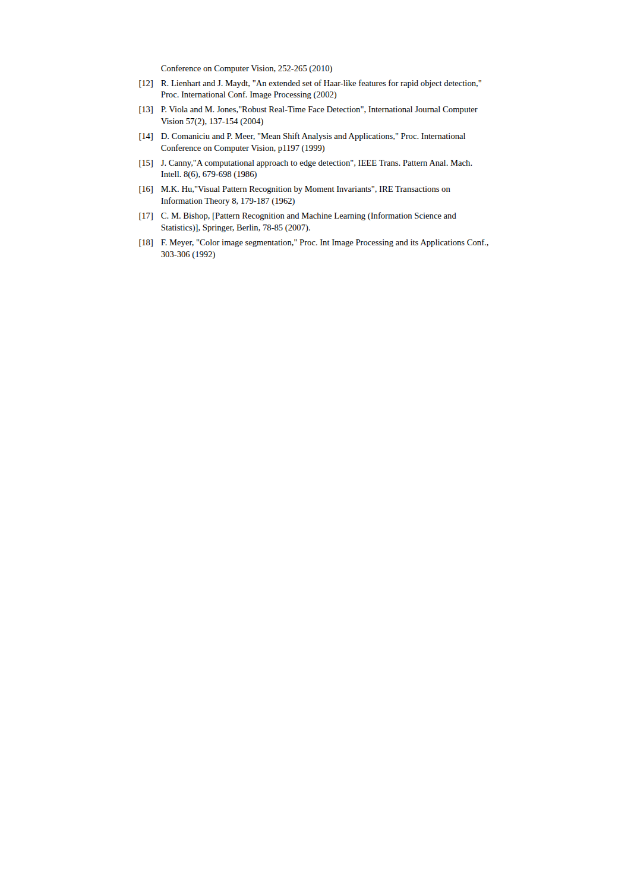Conference on Computer Vision, 252-265 (2010)
[12] R. Lienhart and J. Maydt, "An extended set of Haar-like features for rapid object detection," Proc. International Conf. Image Processing (2002)
[13] P. Viola and M. Jones,"Robust Real-Time Face Detection", International Journal Computer Vision 57(2), 137-154 (2004)
[14] D. Comaniciu and P. Meer, "Mean Shift Analysis and Applications," Proc. International Conference on Computer Vision, p1197 (1999)
[15] J. Canny,"A computational approach to edge detection", IEEE Trans. Pattern Anal. Mach. Intell. 8(6), 679-698 (1986)
[16] M.K. Hu,"Visual Pattern Recognition by Moment Invariants", IRE Transactions on Information Theory 8, 179-187 (1962)
[17] C. M. Bishop, [Pattern Recognition and Machine Learning (Information Science and Statistics)], Springer, Berlin, 78-85 (2007).
[18] F. Meyer, "Color image segmentation," Proc. Int Image Processing and its Applications Conf., 303-306 (1992)